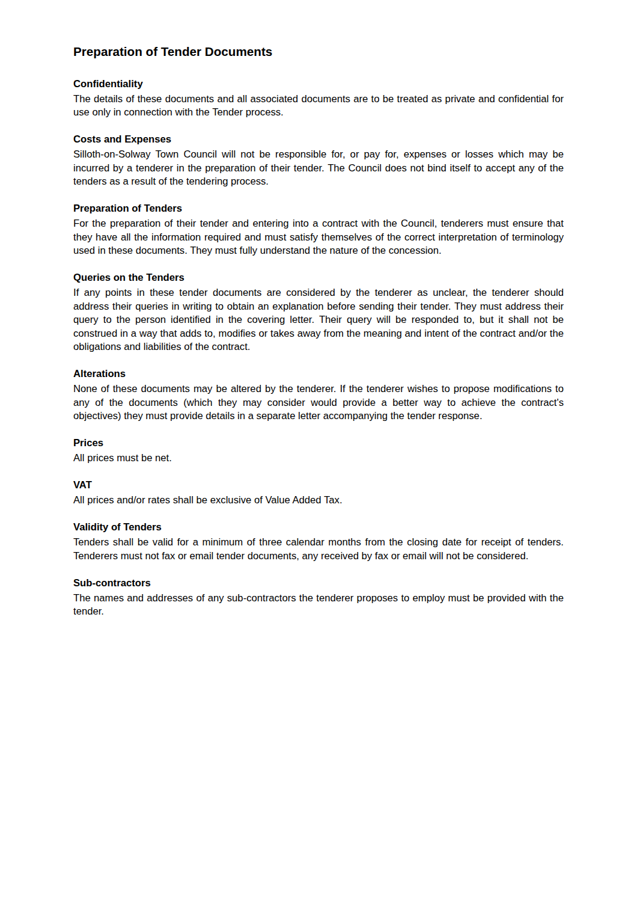Preparation of Tender Documents
Confidentiality
The details of these documents and all associated documents are to be treated as private and confidential for use only in connection with the Tender process.
Costs and Expenses
Silloth-on-Solway Town Council will not be responsible for, or pay for, expenses or losses which may be incurred by a tenderer in the preparation of their tender. The Council does not bind itself to accept any of the tenders as a result of the tendering process.
Preparation of Tenders
For the preparation of their tender and entering into a contract with the Council, tenderers must ensure that they have all the information required and must satisfy themselves of the correct interpretation of terminology used in these documents. They must fully understand the nature of the concession.
Queries on the Tenders
If any points in these tender documents are considered by the tenderer as unclear, the tenderer should address their queries in writing to obtain an explanation before sending their tender. They must address their query to the person identified in the covering letter. Their query will be responded to, but it shall not be construed in a way that adds to, modifies or takes away from the meaning and intent of the contract and/or the obligations and liabilities of the contract.
Alterations
None of these documents may be altered by the tenderer. If the tenderer wishes to propose modifications to any of the documents (which they may consider would provide a better way to achieve the contract's objectives) they must provide details in a separate letter accompanying the tender response.
Prices
All prices must be net.
VAT
All prices and/or rates shall be exclusive of Value Added Tax.
Validity of Tenders
Tenders shall be valid for a minimum of three calendar months from the closing date for receipt of tenders. Tenderers must not fax or email tender documents, any received by fax or email will not be considered.
Sub-contractors
The names and addresses of any sub-contractors the tenderer proposes to employ must be provided with the tender.